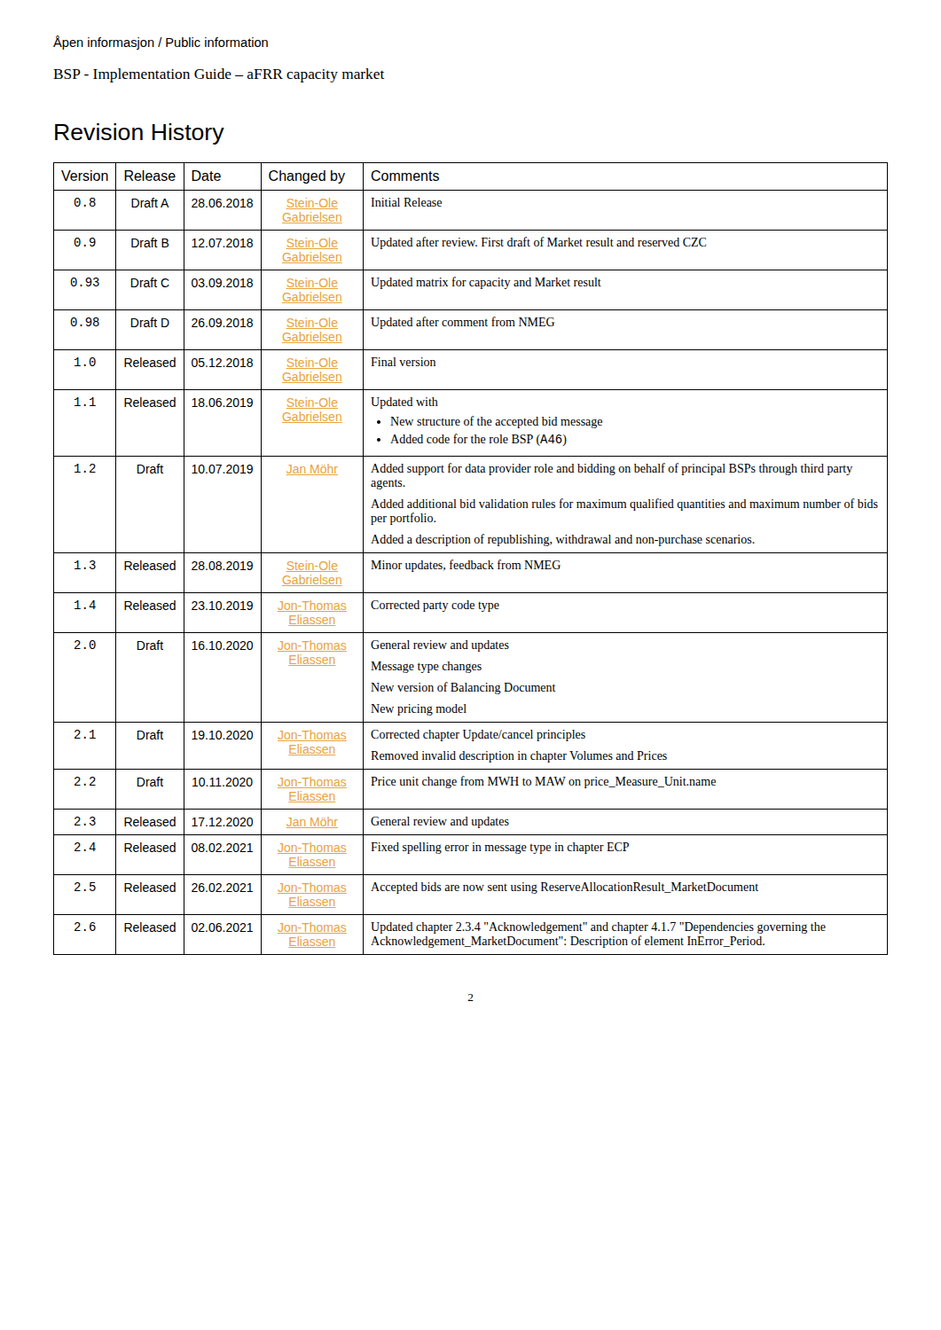Åpen informasjon / Public information
BSP - Implementation Guide – aFRR capacity market
Revision History
| Version | Release | Date | Changed by | Comments |
| --- | --- | --- | --- | --- |
| 0.8 | Draft A | 28.06.2018 | Stein-Ole Gabrielsen | Initial Release |
| 0.9 | Draft B | 12.07.2018 | Stein-Ole Gabrielsen | Updated after review. First draft of Market result and reserved CZC |
| 0.93 | Draft C | 03.09.2018 | Stein-Ole Gabrielsen | Updated matrix for capacity and Market result |
| 0.98 | Draft D | 26.09.2018 | Stein-Ole Gabrielsen | Updated after comment from NMEG |
| 1.0 | Released | 05.12.2018 | Stein-Ole Gabrielsen | Final version |
| 1.1 | Released | 18.06.2019 | Stein-Ole Gabrielsen | Updated with New structure of the accepted bid message Added code for the role BSP ( A46 ) |
| 1.2 | Draft | 10.07.2019 | Jan Möhr | Added support for data provider role and bidding on behalf of principal BSPs through third party agents. Added additional bid validation rules for maximum qualified quantities and maximum number of bids per portfolio. Added a description of republishing, withdrawal and non-purchase scenarios. |
| 1.3 | Released | 28.08.2019 | Stein-Ole Gabrielsen | Minor updates, feedback from NMEG |
| 1.4 | Released | 23.10.2019 | Jon-Thomas Eliassen | Corrected party code type |
| 2.0 | Draft | 16.10.2020 | Jon-Thomas Eliassen | General review and updates Message type changes New version of Balancing Document New pricing model |
| 2.1 | Draft | 19.10.2020 | Jon-Thomas Eliassen | Corrected chapter Update/cancel principles Removed invalid description in chapter Volumes and Prices |
| 2.2 | Draft | 10.11.2020 | Jon-Thomas Eliassen | Price unit change from MWH to MAW on price_Measure_Unit.name |
| 2.3 | Released | 17.12.2020 | Jan Möhr | General review and updates |
| 2.4 | Released | 08.02.2021 | Jon-Thomas Eliassen | Fixed spelling error in message type in chapter ECP |
| 2.5 | Released | 26.02.2021 | Jon-Thomas Eliassen | Accepted bids are now sent using ReserveAllocationResult_MarketDocument |
| 2.6 | Released | 02.06.2021 | Jon-Thomas Eliassen | Updated chapter 2.3.4 "Acknowledgement" and chapter 4.1.7 "Dependencies governing the Acknowledgement_MarketDocument": Description of element InError_Period. |
2